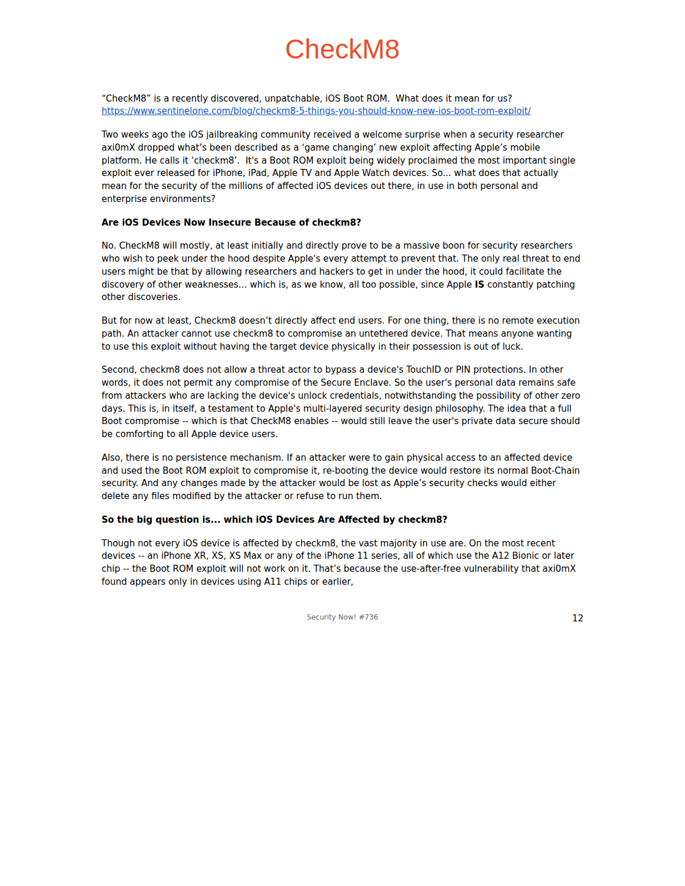CheckM8
“CheckM8” is a recently discovered, unpatchable, iOS Boot ROM. What does it mean for us?
https://www.sentinelone.com/blog/checkm8-5-things-you-should-know-new-ios-boot-rom-exploit/
Two weeks ago the iOS jailbreaking community received a welcome surprise when a security researcher axi0mX dropped what’s been described as a ‘game changing’ new exploit affecting Apple’s mobile platform. He calls it ‘checkm8’. It's a Boot ROM exploit being widely proclaimed the most important single exploit ever released for iPhone, iPad, Apple TV and Apple Watch devices. So... what does that actually mean for the security of the millions of affected iOS devices out there, in use in both personal and enterprise environments?
Are iOS Devices Now Insecure Because of checkm8?
No. CheckM8 will mostly, at least initially and directly prove to be a massive boon for security researchers who wish to peek under the hood despite Apple's every attempt to prevent that. The only real threat to end users might be that by allowing researchers and hackers to get in under the hood, it could facilitate the discovery of other weaknesses… which is, as we know, all too possible, since Apple IS constantly patching other discoveries.
But for now at least, Checkm8 doesn’t directly affect end users. For one thing, there is no remote execution path. An attacker cannot use checkm8 to compromise an untethered device. That means anyone wanting to use this exploit without having the target device physically in their possession is out of luck.
Second, checkm8 does not allow a threat actor to bypass a device's TouchID or PIN protections. In other words, it does not permit any compromise of the Secure Enclave. So the user's personal data remains safe from attackers who are lacking the device's unlock credentials, notwithstanding the possibility of other zero days. This is, in itself, a testament to Apple's multi-layered security design philosophy. The idea that a full Boot compromise -- which is that CheckM8 enables -- would still leave the user's private data secure should be comforting to all Apple device users.
Also, there is no persistence mechanism. If an attacker were to gain physical access to an affected device and used the Boot ROM exploit to compromise it, re-booting the device would restore its normal Boot-Chain security. And any changes made by the attacker would be lost as Apple’s security checks would either delete any files modified by the attacker or refuse to run them.
So the big question is... which iOS Devices Are Affected by checkm8?
Though not every iOS device is affected by checkm8, the vast majority in use are. On the most recent devices -- an iPhone XR, XS, XS Max or any of the iPhone 11 series, all of which use the A12 Bionic or later chip -- the Boot ROM exploit will not work on it. That’s because the use-after-free vulnerability that axi0mX found appears only in devices using A11 chips or earlier,
Security Now! #736 12